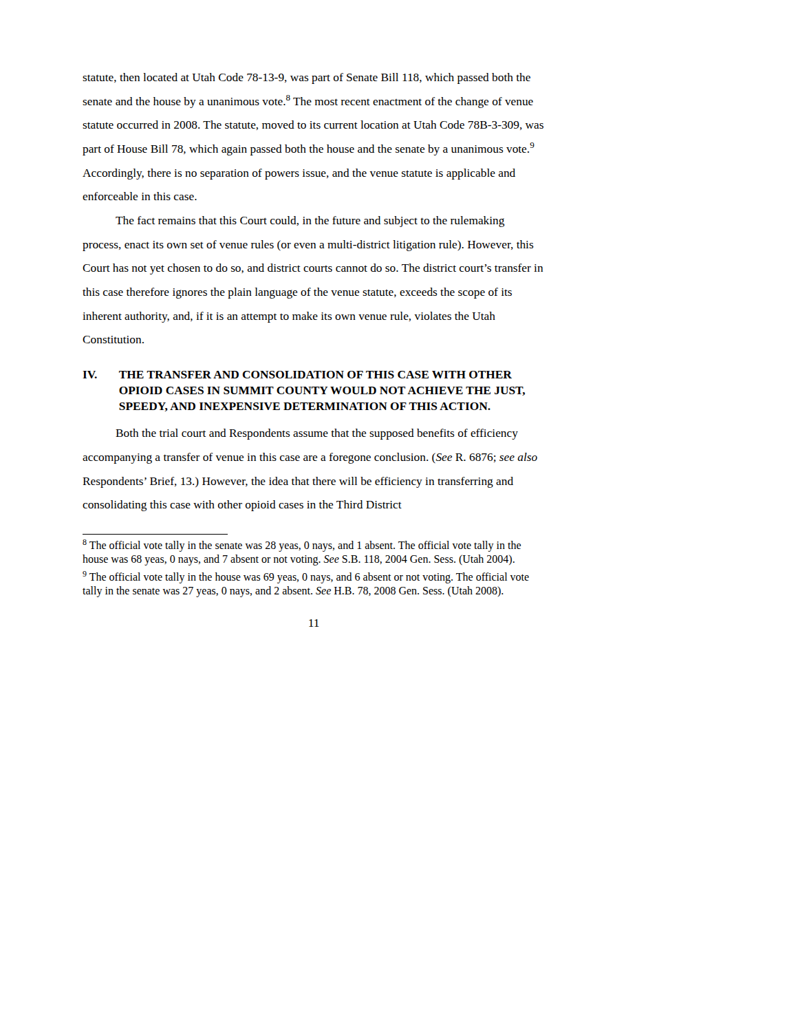statute, then located at Utah Code 78-13-9, was part of Senate Bill 118, which passed both the senate and the house by a unanimous vote.8 The most recent enactment of the change of venue statute occurred in 2008. The statute, moved to its current location at Utah Code 78B-3-309, was part of House Bill 78, which again passed both the house and the senate by a unanimous vote.9 Accordingly, there is no separation of powers issue, and the venue statute is applicable and enforceable in this case.
The fact remains that this Court could, in the future and subject to the rulemaking process, enact its own set of venue rules (or even a multi-district litigation rule). However, this Court has not yet chosen to do so, and district courts cannot do so. The district court’s transfer in this case therefore ignores the plain language of the venue statute, exceeds the scope of its inherent authority, and, if it is an attempt to make its own venue rule, violates the Utah Constitution.
IV.
The transfer and consolidation of this case with other opioid cases in Summit County would not achieve the just, speedy, and inexpensive determination of this action.
Both the trial court and Respondents assume that the supposed benefits of efficiency accompanying a transfer of venue in this case are a foregone conclusion. (See R. 6876; see also Respondents’ Brief, 13.) However, the idea that there will be efficiency in transferring and consolidating this case with other opioid cases in the Third District
8 The official vote tally in the senate was 28 yeas, 0 nays, and 1 absent. The official vote tally in the house was 68 yeas, 0 nays, and 7 absent or not voting. See S.B. 118, 2004 Gen. Sess. (Utah 2004).
9 The official vote tally in the house was 69 yeas, 0 nays, and 6 absent or not voting. The official vote tally in the senate was 27 yeas, 0 nays, and 2 absent. See H.B. 78, 2008 Gen. Sess. (Utah 2008).
11